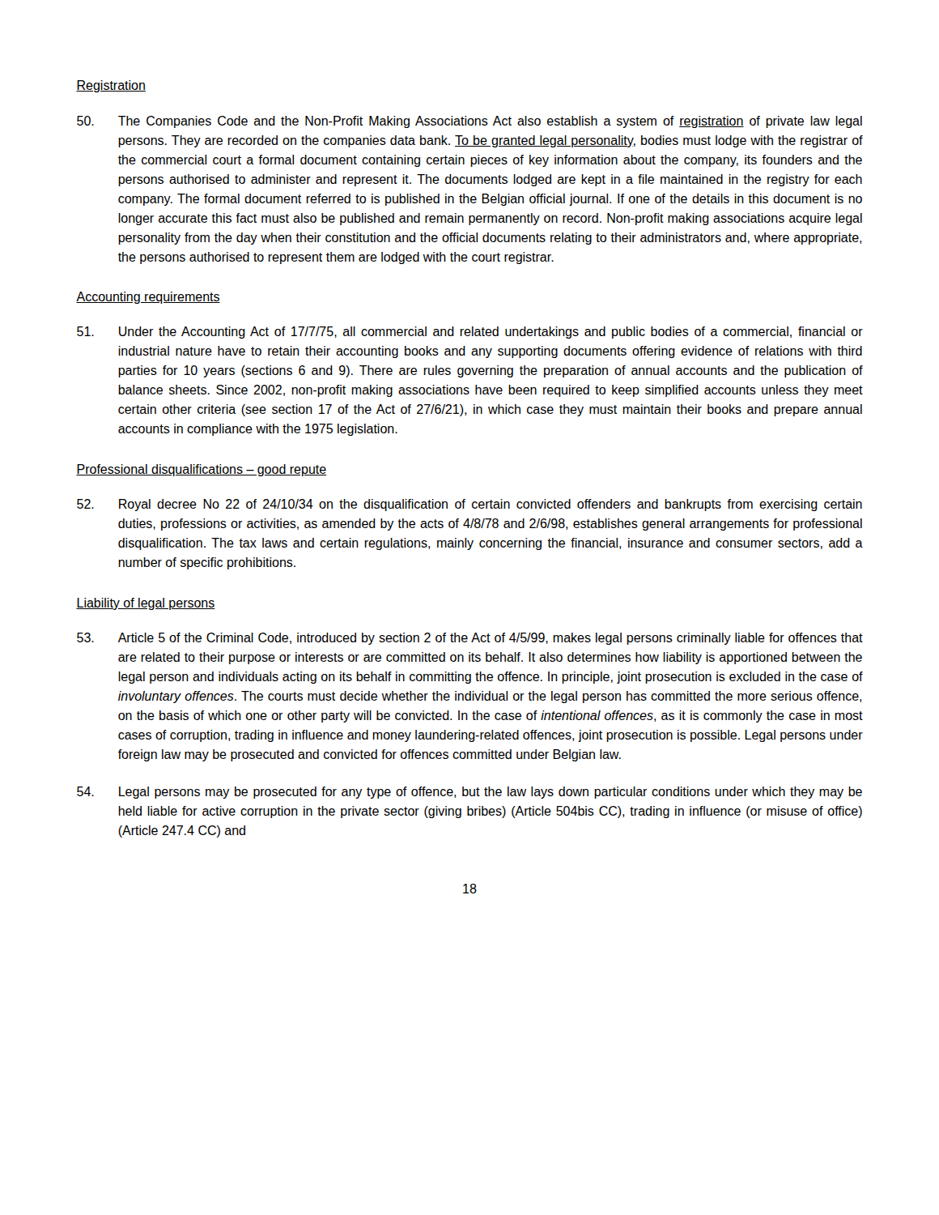Registration
50.
The Companies Code and the Non-Profit Making Associations Act also establish a system of registration of private law legal persons. They are recorded on the companies data bank. To be granted legal personality, bodies must lodge with the registrar of the commercial court a formal document containing certain pieces of key information about the company, its founders and the persons authorised to administer and represent it. The documents lodged are kept in a file maintained in the registry for each company. The formal document referred to is published in the Belgian official journal. If one of the details in this document is no longer accurate this fact must also be published and remain permanently on record. Non-profit making associations acquire legal personality from the day when their constitution and the official documents relating to their administrators and, where appropriate, the persons authorised to represent them are lodged with the court registrar.
Accounting requirements
51.
Under the Accounting Act of 17/7/75, all commercial and related undertakings and public bodies of a commercial, financial or industrial nature have to retain their accounting books and any supporting documents offering evidence of relations with third parties for 10 years (sections 6 and 9). There are rules governing the preparation of annual accounts and the publication of balance sheets. Since 2002, non-profit making associations have been required to keep simplified accounts unless they meet certain other criteria (see section 17 of the Act of 27/6/21), in which case they must maintain their books and prepare annual accounts in compliance with the 1975 legislation.
Professional disqualifications – good repute
52.
Royal decree No 22 of 24/10/34 on the disqualification of certain convicted offenders and bankrupts from exercising certain duties, professions or activities, as amended by the acts of 4/8/78 and 2/6/98, establishes general arrangements for professional disqualification. The tax laws and certain regulations, mainly concerning the financial, insurance and consumer sectors, add a number of specific prohibitions.
Liability of legal persons
53.
Article 5 of the Criminal Code, introduced by section 2 of the Act of 4/5/99, makes legal persons criminally liable for offences that are related to their purpose or interests or are committed on its behalf. It also determines how liability is apportioned between the legal person and individuals acting on its behalf in committing the offence. In principle, joint prosecution is excluded in the case of involuntary offences. The courts must decide whether the individual or the legal person has committed the more serious offence, on the basis of which one or other party will be convicted. In the case of intentional offences, as it is commonly the case in most cases of corruption, trading in influence and money laundering-related offences, joint prosecution is possible. Legal persons under foreign law may be prosecuted and convicted for offences committed under Belgian law.
54.
Legal persons may be prosecuted for any type of offence, but the law lays down particular conditions under which they may be held liable for active corruption in the private sector (giving bribes) (Article 504bis CC), trading in influence (or misuse of office) (Article 247.4 CC) and
18